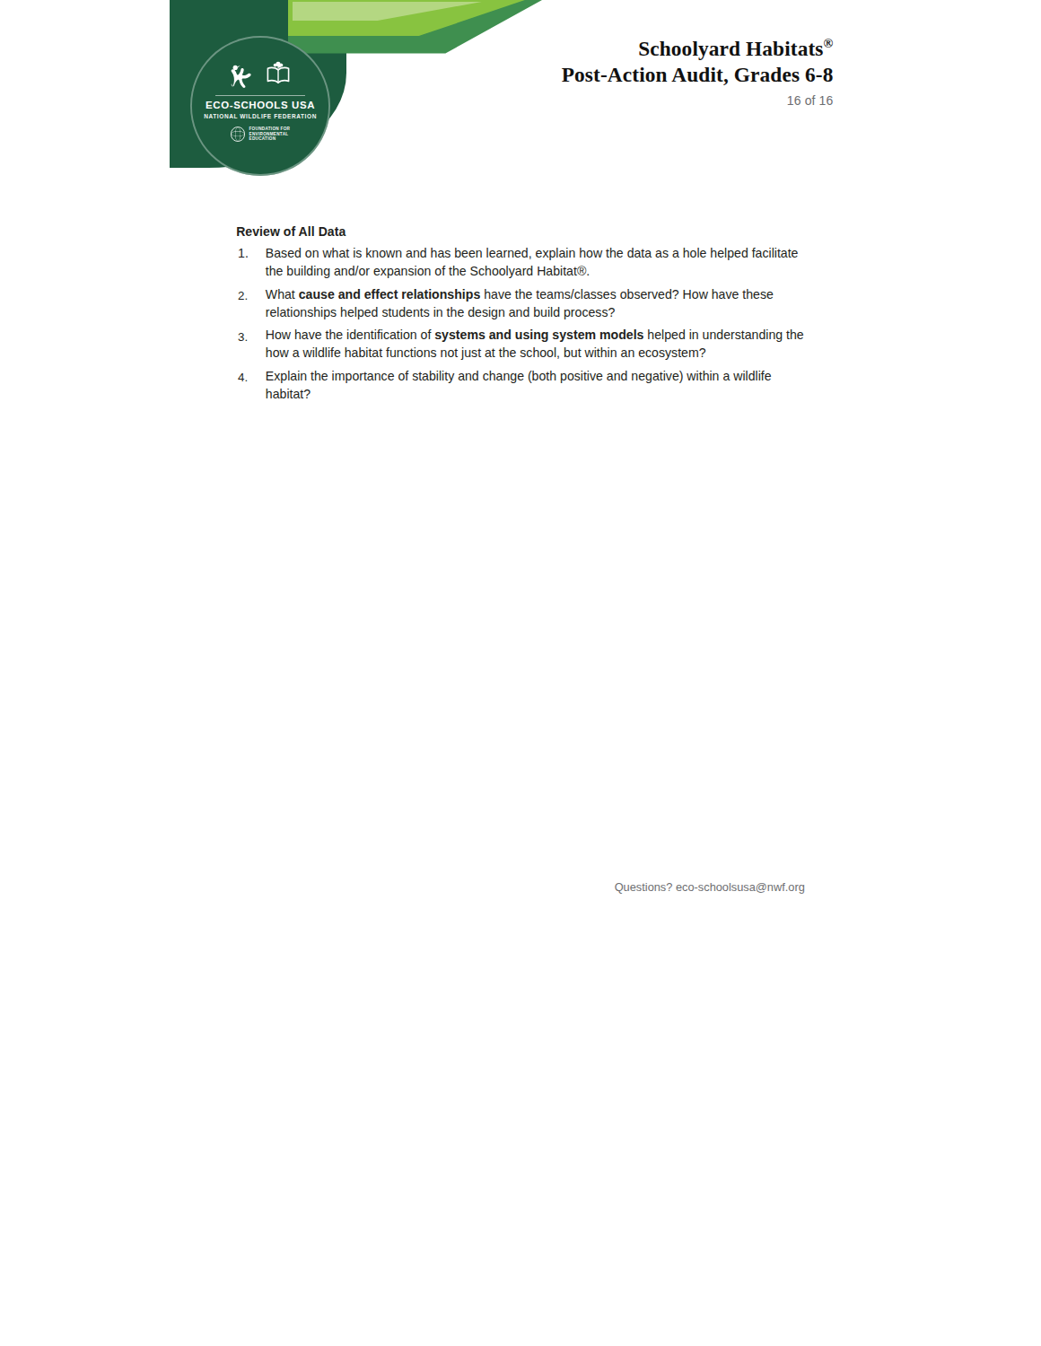Eco-Schools USA
National Wildlife Federation
Foundation for
Environmental
Education
Schoolyard Habitats®
Post-Action Audit, Grades 6-8
16 of 16
Review of All Data
Based on what is known and has been learned, explain how the data as a hole helped facilitate the building and/or expansion of the Schoolyard Habitat®.
What cause and effect relationships have the teams/classes observed? How have these relationships helped students in the design and build process?
How have the identification of systems and using system models helped in understanding the how a wildlife habitat functions not just at the school, but within an ecosystem?
Explain the importance of stability and change (both positive and negative) within a wildlife habitat?
Questions? eco-schoolsusa@nwf.org